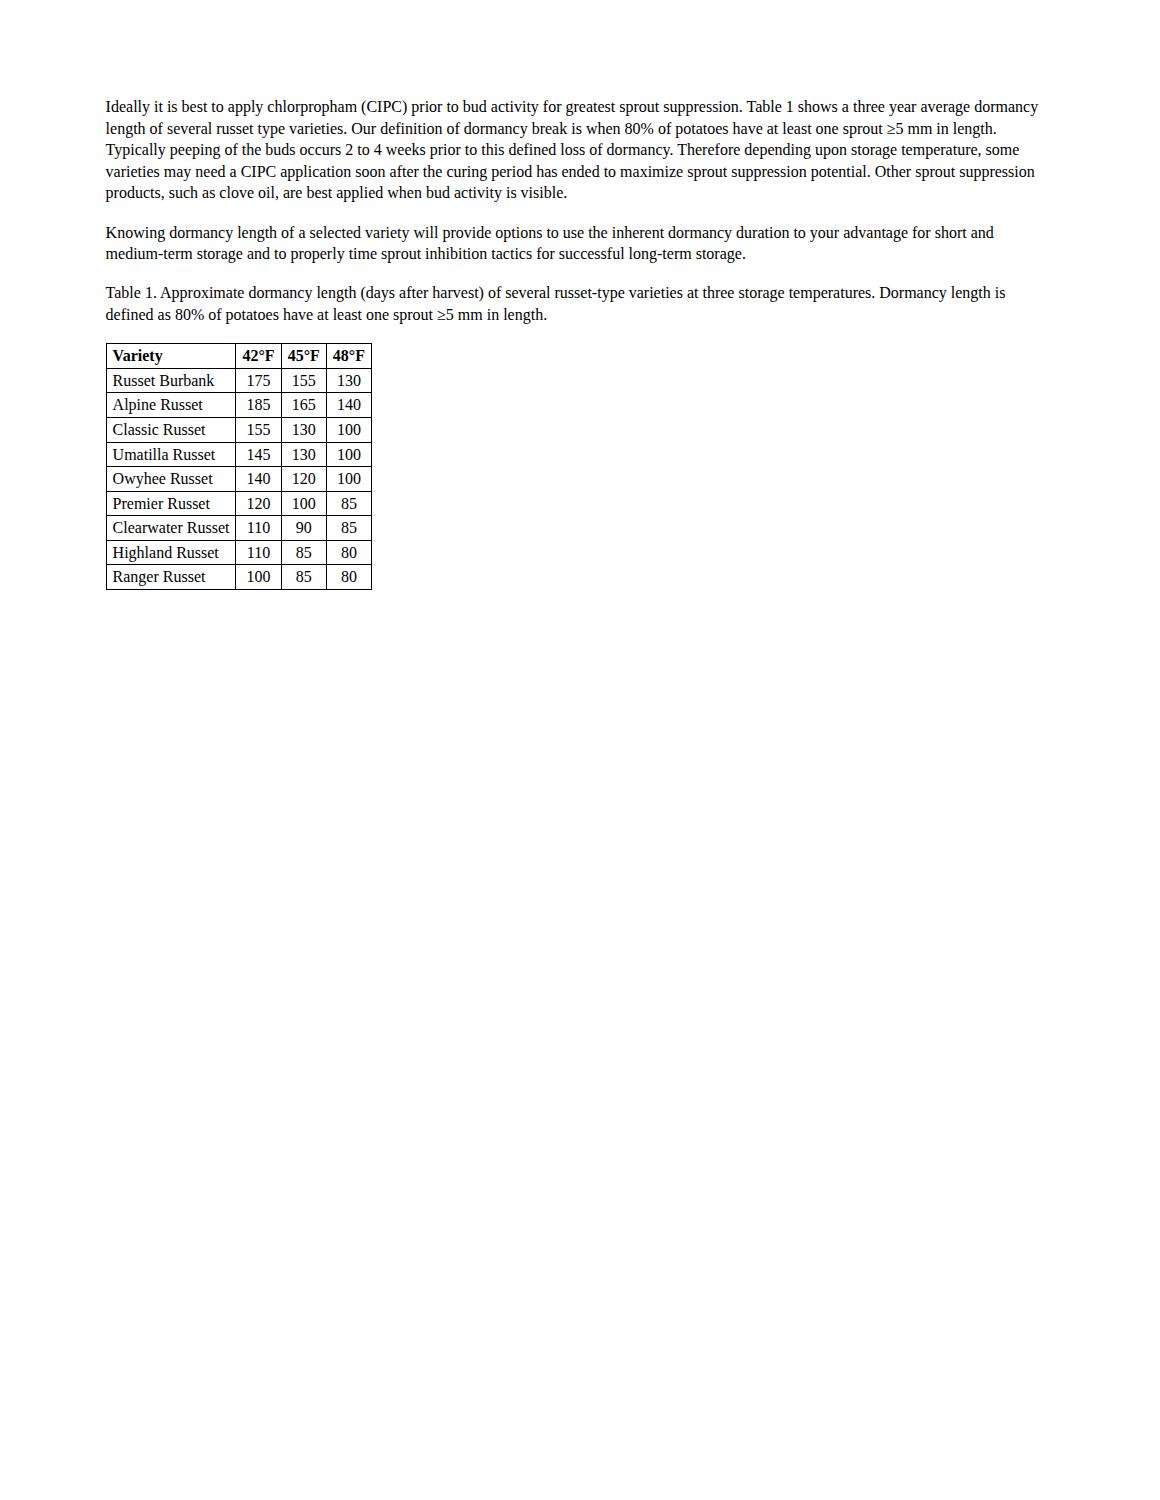Ideally it is best to apply chlorpropham (CIPC) prior to bud activity for greatest sprout suppression. Table 1 shows a three year average dormancy length of several russet type varieties. Our definition of dormancy break is when 80% of potatoes have at least one sprout ≥5 mm in length. Typically peeping of the buds occurs 2 to 4 weeks prior to this defined loss of dormancy. Therefore depending upon storage temperature, some varieties may need a CIPC application soon after the curing period has ended to maximize sprout suppression potential. Other sprout suppression products, such as clove oil, are best applied when bud activity is visible.
Knowing dormancy length of a selected variety will provide options to use the inherent dormancy duration to your advantage for short and medium-term storage and to properly time sprout inhibition tactics for successful long-term storage.
Table 1. Approximate dormancy length (days after harvest) of several russet-type varieties at three storage temperatures. Dormancy length is defined as 80% of potatoes have at least one sprout ≥5 mm in length.
| Variety | 42°F | 45°F | 48°F |
| --- | --- | --- | --- |
| Russet Burbank | 175 | 155 | 130 |
| Alpine Russet | 185 | 165 | 140 |
| Classic Russet | 155 | 130 | 100 |
| Umatilla Russet | 145 | 130 | 100 |
| Owyhee Russet | 140 | 120 | 100 |
| Premier Russet | 120 | 100 | 85 |
| Clearwater Russet | 110 | 90 | 85 |
| Highland Russet | 110 | 85 | 80 |
| Ranger Russet | 100 | 85 | 80 |